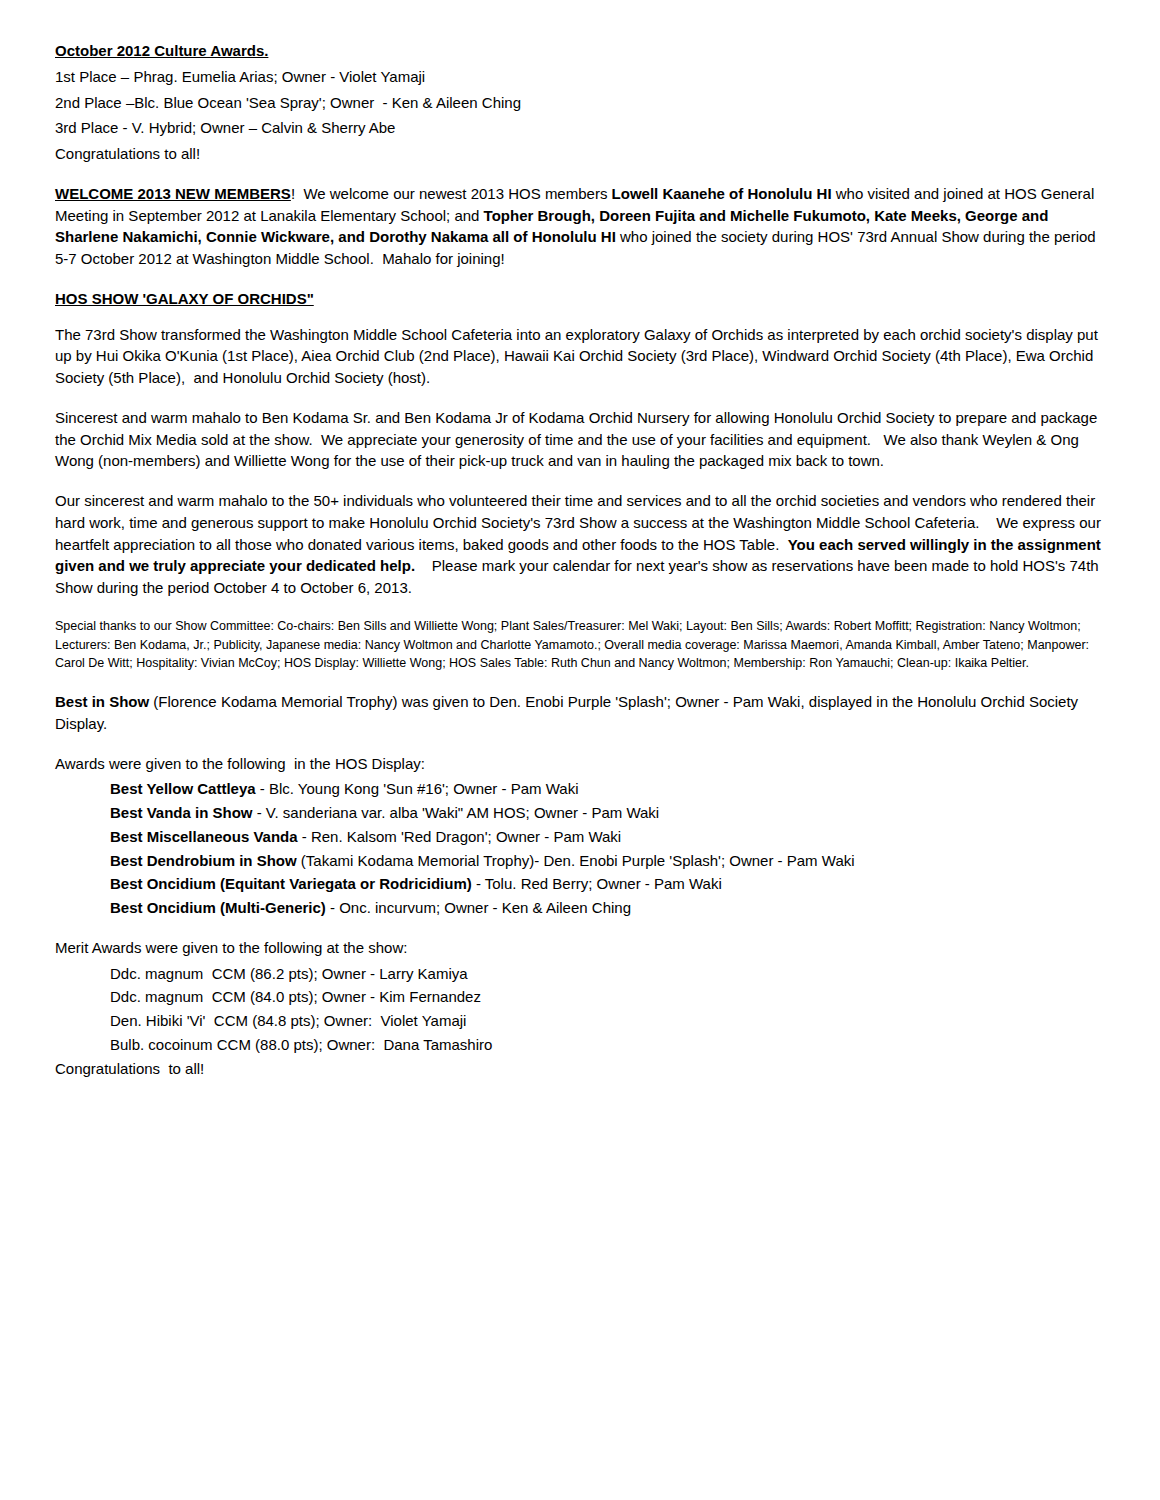October 2012 Culture Awards.
1st Place – Phrag. Eumelia Arias; Owner - Violet Yamaji
2nd Place –Blc. Blue Ocean 'Sea Spray'; Owner - Ken & Aileen Ching
3rd Place - V. Hybrid; Owner – Calvin & Sherry Abe
Congratulations to all!
WELCOME 2013 NEW MEMBERS! We welcome our newest 2013 HOS members Lowell Kaanehe of Honolulu HI who visited and joined at HOS General Meeting in September 2012 at Lanakila Elementary School; and Topher Brough, Doreen Fujita and Michelle Fukumoto, Kate Meeks, George and Sharlene Nakamichi, Connie Wickware, and Dorothy Nakama all of Honolulu HI who joined the society during HOS' 73rd Annual Show during the period 5-7 October 2012 at Washington Middle School. Mahalo for joining!
HOS SHOW 'GALAXY OF ORCHIDS"
The 73rd Show transformed the Washington Middle School Cafeteria into an exploratory Galaxy of Orchids as interpreted by each orchid society's display put up by Hui Okika O'Kunia (1st Place), Aiea Orchid Club (2nd Place), Hawaii Kai Orchid Society (3rd Place), Windward Orchid Society (4th Place), Ewa Orchid Society (5th Place), and Honolulu Orchid Society (host).
Sincerest and warm mahalo to Ben Kodama Sr. and Ben Kodama Jr of Kodama Orchid Nursery for allowing Honolulu Orchid Society to prepare and package the Orchid Mix Media sold at the show. We appreciate your generosity of time and the use of your facilities and equipment. We also thank Weylen & Ong Wong (non-members) and Williette Wong for the use of their pick-up truck and van in hauling the packaged mix back to town.
Our sincerest and warm mahalo to the 50+ individuals who volunteered their time and services and to all the orchid societies and vendors who rendered their hard work, time and generous support to make Honolulu Orchid Society's 73rd Show a success at the Washington Middle School Cafeteria. We express our heartfelt appreciation to all those who donated various items, baked goods and other foods to the HOS Table. You each served willingly in the assignment given and we truly appreciate your dedicated help. Please mark your calendar for next year's show as reservations have been made to hold HOS's 74th Show during the period October 4 to October 6, 2013.
Special thanks to our Show Committee: Co-chairs: Ben Sills and Williette Wong; Plant Sales/Treasurer: Mel Waki; Layout: Ben Sills; Awards: Robert Moffitt; Registration: Nancy Woltmon; Lecturers: Ben Kodama, Jr.; Publicity, Japanese media: Nancy Woltmon and Charlotte Yamamoto.; Overall media coverage: Marissa Maemori, Amanda Kimball, Amber Tateno; Manpower: Carol De Witt; Hospitality: Vivian McCoy; HOS Display: Williette Wong; HOS Sales Table: Ruth Chun and Nancy Woltmon; Membership: Ron Yamauchi; Clean-up: Ikaika Peltier.
Best in Show (Florence Kodama Memorial Trophy) was given to Den. Enobi Purple 'Splash'; Owner - Pam Waki, displayed in the Honolulu Orchid Society Display.
Awards were given to the following in the HOS Display:
Best Yellow Cattleya - Blc. Young Kong 'Sun #16'; Owner - Pam Waki
Best Vanda in Show - V. sanderiana var. alba 'Waki" AM HOS; Owner - Pam Waki
Best Miscellaneous Vanda - Ren. Kalsom 'Red Dragon'; Owner - Pam Waki
Best Dendrobium in Show (Takami Kodama Memorial Trophy)- Den. Enobi Purple 'Splash'; Owner - Pam Waki
Best Oncidium (Equitant Variegata or Rodricidium) - Tolu. Red Berry; Owner - Pam Waki
Best Oncidium (Multi-Generic) - Onc. incurvum; Owner - Ken & Aileen Ching
Merit Awards were given to the following at the show:
Ddc. magnum CCM (86.2 pts); Owner - Larry Kamiya
Ddc. magnum CCM (84.0 pts); Owner - Kim Fernandez
Den. Hibiki 'Vi' CCM (84.8 pts); Owner: Violet Yamaji
Bulb. cocoinum CCM (88.0 pts); Owner: Dana Tamashiro
Congratulations to all!